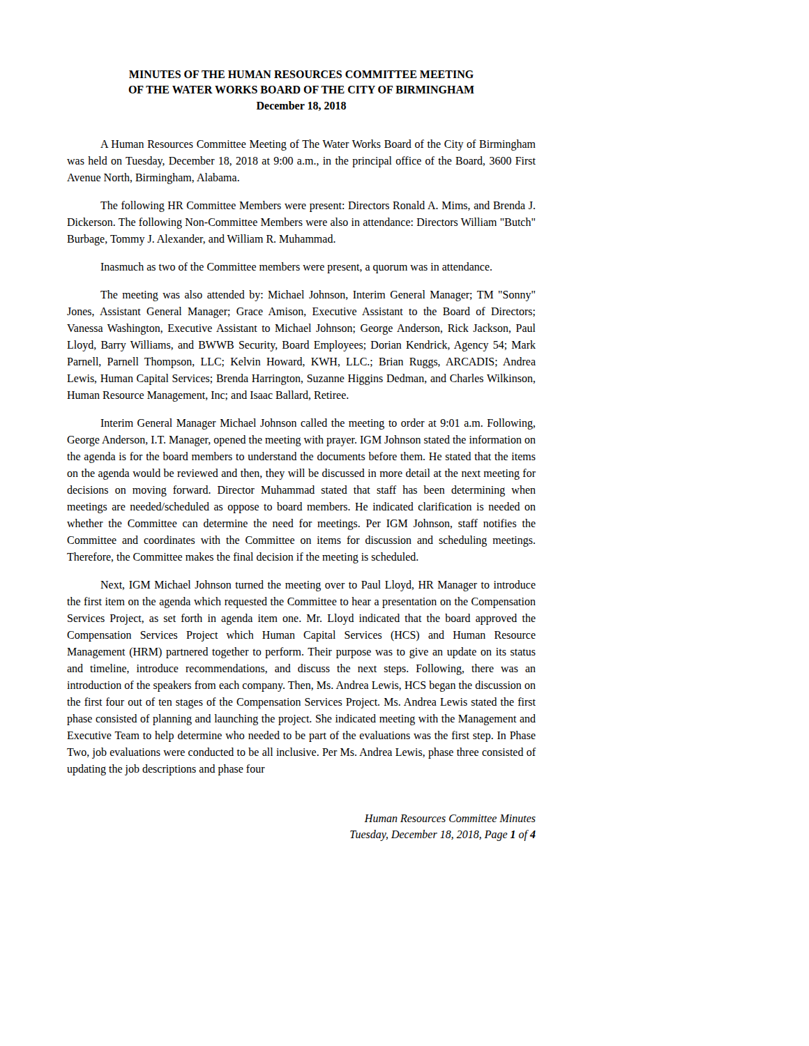Minutes of the Human Resources Committee Meeting
of the Water Works Board of the City of Birmingham
December 18, 2018
A Human Resources Committee Meeting of The Water Works Board of the City of Birmingham was held on Tuesday, December 18, 2018 at 9:00 a.m., in the principal office of the Board, 3600 First Avenue North, Birmingham, Alabama.
The following HR Committee Members were present: Directors Ronald A. Mims, and Brenda J. Dickerson. The following Non-Committee Members were also in attendance: Directors William "Butch" Burbage, Tommy J. Alexander, and William R. Muhammad.
Inasmuch as two of the Committee members were present, a quorum was in attendance.
The meeting was also attended by: Michael Johnson, Interim General Manager; TM "Sonny" Jones, Assistant General Manager; Grace Amison, Executive Assistant to the Board of Directors; Vanessa Washington, Executive Assistant to Michael Johnson; George Anderson, Rick Jackson, Paul Lloyd, Barry Williams, and BWWB Security, Board Employees; Dorian Kendrick, Agency 54; Mark Parnell, Parnell Thompson, LLC; Kelvin Howard, KWH, LLC.; Brian Ruggs, ARCADIS; Andrea Lewis, Human Capital Services; Brenda Harrington, Suzanne Higgins Dedman, and Charles Wilkinson, Human Resource Management, Inc; and Isaac Ballard, Retiree.
Interim General Manager Michael Johnson called the meeting to order at 9:01 a.m. Following, George Anderson, I.T. Manager, opened the meeting with prayer. IGM Johnson stated the information on the agenda is for the board members to understand the documents before them. He stated that the items on the agenda would be reviewed and then, they will be discussed in more detail at the next meeting for decisions on moving forward. Director Muhammad stated that staff has been determining when meetings are needed/scheduled as oppose to board members. He indicated clarification is needed on whether the Committee can determine the need for meetings. Per IGM Johnson, staff notifies the Committee and coordinates with the Committee on items for discussion and scheduling meetings. Therefore, the Committee makes the final decision if the meeting is scheduled.
Next, IGM Michael Johnson turned the meeting over to Paul Lloyd, HR Manager to introduce the first item on the agenda which requested the Committee to hear a presentation on the Compensation Services Project, as set forth in agenda item one. Mr. Lloyd indicated that the board approved the Compensation Services Project which Human Capital Services (HCS) and Human Resource Management (HRM) partnered together to perform. Their purpose was to give an update on its status and timeline, introduce recommendations, and discuss the next steps. Following, there was an introduction of the speakers from each company. Then, Ms. Andrea Lewis, HCS began the discussion on the first four out of ten stages of the Compensation Services Project. Ms. Andrea Lewis stated the first phase consisted of planning and launching the project. She indicated meeting with the Management and Executive Team to help determine who needed to be part of the evaluations was the first step. In Phase Two, job evaluations were conducted to be all inclusive. Per Ms. Andrea Lewis, phase three consisted of updating the job descriptions and phase four
Human Resources Committee Minutes
Tuesday, December 18, 2018, Page 1 of 4